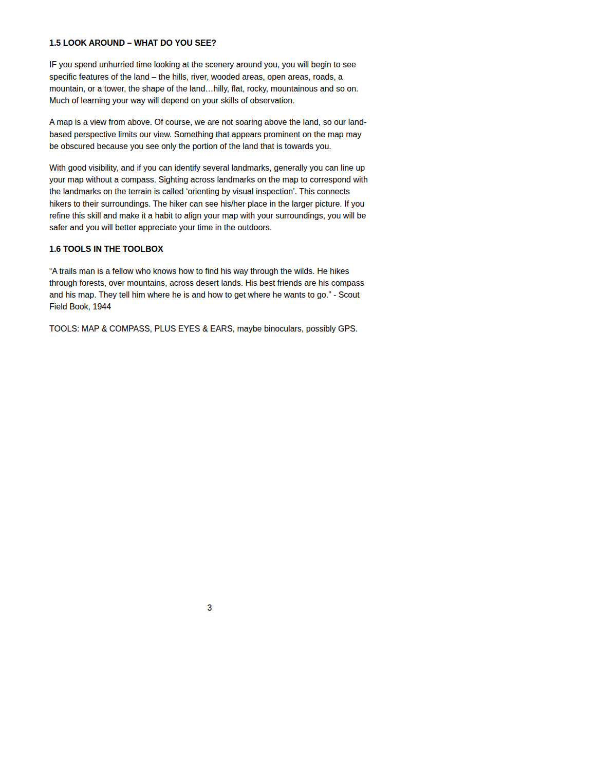1.5 LOOK AROUND – WHAT DO YOU SEE?
IF you spend unhurried time looking at the scenery around you, you will begin to see specific features of the land – the hills, river, wooded areas, open areas, roads, a mountain, or a tower, the shape of the land…hilly, flat, rocky, mountainous and so on. Much of learning your way will depend on your skills of observation.
A map is a view from above. Of course, we are not soaring above the land, so our land-based perspective limits our view. Something that appears prominent on the map may be obscured because you see only the portion of the land that is towards you.
With good visibility, and if you can identify several landmarks, generally you can line up your map without a compass. Sighting across landmarks on the map to correspond with the landmarks on the terrain is called ‘orienting by visual inspection’. This connects hikers to their surroundings. The hiker can see his/her place in the larger picture. If you refine this skill and make it a habit to align your map with your surroundings, you will be safer and you will better appreciate your time in the outdoors.
1.6 TOOLS IN THE TOOLBOX
“A trails man is a fellow who knows how to find his way through the wilds. He hikes through forests, over mountains, across desert lands. His best friends are his compass and his map. They tell him where he is and how to get where he wants to go.” - Scout Field Book, 1944
TOOLS: MAP & COMPASS, PLUS EYES & EARS, maybe binoculars, possibly GPS.
3